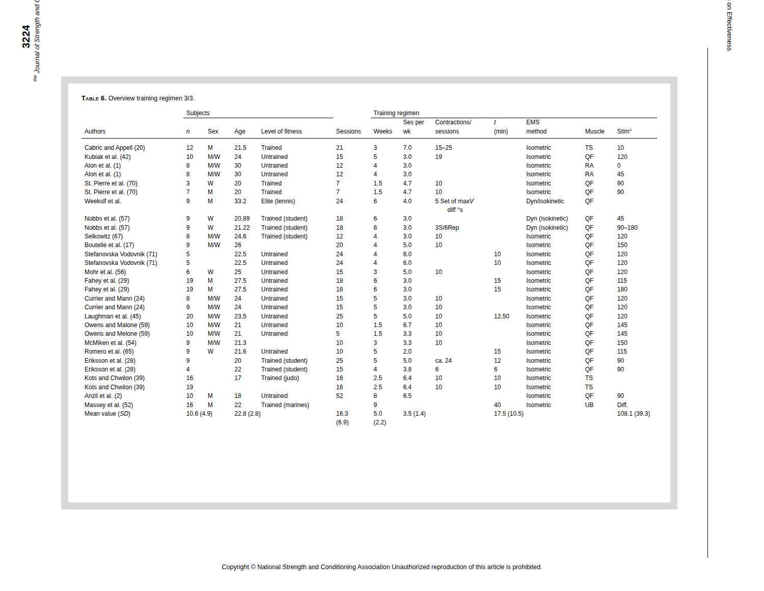3224
the Journal of Strength and Conditioning Research™
Review of Influence of Training Regimen and Stimulation Parameters on Effectiveness
Table 6. Overview training regimen 3/3.
| | Subjects | | Training regimen |
| --- | --- | --- | --- |
| | | | | | | | Ses per | Contractions/ | t | EMS | | |
| Authors | n | Sex | Age | Level of fitness | Sessions | Weeks | wk | sessions | (min) | method | Muscle | Stim° |
| Cabric and Appell (20) | 12 | M | 21.5 | Trained | 21 | 3 | 7.0 | 15–25 | | Isometric | TS | 10 |
| Kubiak et al. (42) | 10 | M/W | 24 | Untrained | 15 | 5 | 3.0 | 19 | | Isometric | QF | 120 |
| Alon et al. (1) | 8 | M/W | 30 | Untrained | 12 | 4 | 3.0 | | | Isometric | RA | 0 |
| Alon et al. (1) | 8 | M/W | 30 | Untrained | 12 | 4 | 3.0 | | | Isometric | RA | 45 |
| St. Pierre et al. (70) | 3 | W | 20 | Trained | 7 | 1.5 | 4.7 | 10 | | Isometric | QF | 90 |
| St. Pierre et al. (70) | 7 | M | 20 | Trained | 7 | 1.5 | 4.7 | 10 | | Isometric | QF | 90 |
| Weekslf et al. | 9 | M | 33.2 | Elite (tennis) | 24 | 6 | 4.0 | 5 Set of max V | | Dyn/isokinetic | QF | |
| | | | | | | | | diff °s | | | | |
| Nobbs et al. (57) | 9 | W | 20.89 | Trained (student) | 18 | 6 | 3.0 | | | Dyn (isokinetic) | QF | 45 |
| Nobbs et al. (57) | 9 | W | 21.22 | Trained (student) | 18 | 6 | 3.0 | 3S/6Rep | | Dyn (isokinetic) | QF | 90–180 |
| Selkowitz (67) | 8 | M/W | 24.6 | Trained (student) | 12 | 4 | 3.0 | 10 | | Isometric | QF | 120 |
| Boutelle et al. (17) | 9 | M/W | 26 | | 20 | 4 | 5.0 | 10 | | Isometric | QF | 150 |
| Stefanovska Vodovnik (71) | 5 | | 22.5 | Untrained | 24 | 4 | 6.0 | | 10 | Isometric | QF | 120 |
| Stefanovska Vodovnik (71) | 5 | | 22.5 | Untrained | 24 | 4 | 6.0 | | 10 | Isometric | QF | 120 |
| Mohr et al. (56) | 6 | W | 25 | Untrained | 15 | 3 | 5.0 | 10 | | Isometric | QF | 120 |
| Fahey et al. (29) | 19 | M | 27.5 | Untrained | 18 | 6 | 3.0 | | 15 | Isometric | QF | 115 |
| Fahey et al. (29) | 19 | M | 27.5 | Untrained | 18 | 6 | 3.0 | | 15 | Isometric | QF | 180 |
| Currier and Mann (24) | 8 | M/W | 24 | Untrained | 15 | 5 | 3.0 | 10 | | Isometric | QF | 120 |
| Currier and Mann (24) | 9 | M/W | 24 | Untrained | 15 | 5 | 3.0 | 10 | | Isometric | QF | 120 |
| Laughman et al. (45) | 20 | M/W | 23.5 | Untrained | 25 | 5 | 5.0 | 10 | 12.50 | Isometric | QF | 120 |
| Owens and Malone (59) | 10 | M/W | 21 | Untrained | 10 | 1.5 | 6.7 | 10 | | Isometric | QF | 145 |
| Owens and Melone (59) | 10 | M/W | 21 | Untrained | 5 | 1.5 | 3.3 | 10 | | Isometric | QF | 145 |
| McMiken et al. (54) | 9 | M/W | 21.3 | | 10 | 3 | 3.3 | 10 | | Isometric | QF | 150 |
| Romero et al. (65) | 9 | W | 21.6 | Untrained | 10 | 5 | 2.0 | | 15 | Isometric | QF | 115 |
| Eriksson et al. (28) | 9 | | 20 | Trained (student) | 25 | 5 | 5.0 | ca. 24 | 12 | Isometric | QF | 90 |
| Eriksson et al. (28) | 4 | | 22 | Trained (student) | 15 | 4 | 3.8 | 6 | 6 | Isometric | QF | 90 |
| Kots and Chwilon (39) | 16 | | 17 | Trained (judo) | 16 | 2.5 | 6.4 | 10 | 10 | Isometric | TS | |
| Kots and Chwilon (39) | 19 | | | | 16 | 2.5 | 6.4 | 10 | 10 | Isometric | TS | |
| Anzil et al. (2) | 10 | M | 18 | Untrained | 52 | 8 | 6.5 | | | Isometric | QF | 90 |
| Massey et al. (52) | 16 | M | 22 | Trained (marines) | | 9 | | | 40 | Isometric | UB | Diff. |
| Mean value ( SD ) | 10.6 (4.9) | 22.8 (2.8) | 16.3 | 5.0 | 3.5 (1.4) | | 17.5 (10.5) | | 108.1 (39.3) |
| | | | | | (6.9) | (2.2) | | | | | | |
Copyright © National Strength and Conditioning Association Unauthorized reproduction of this article is prohibited.